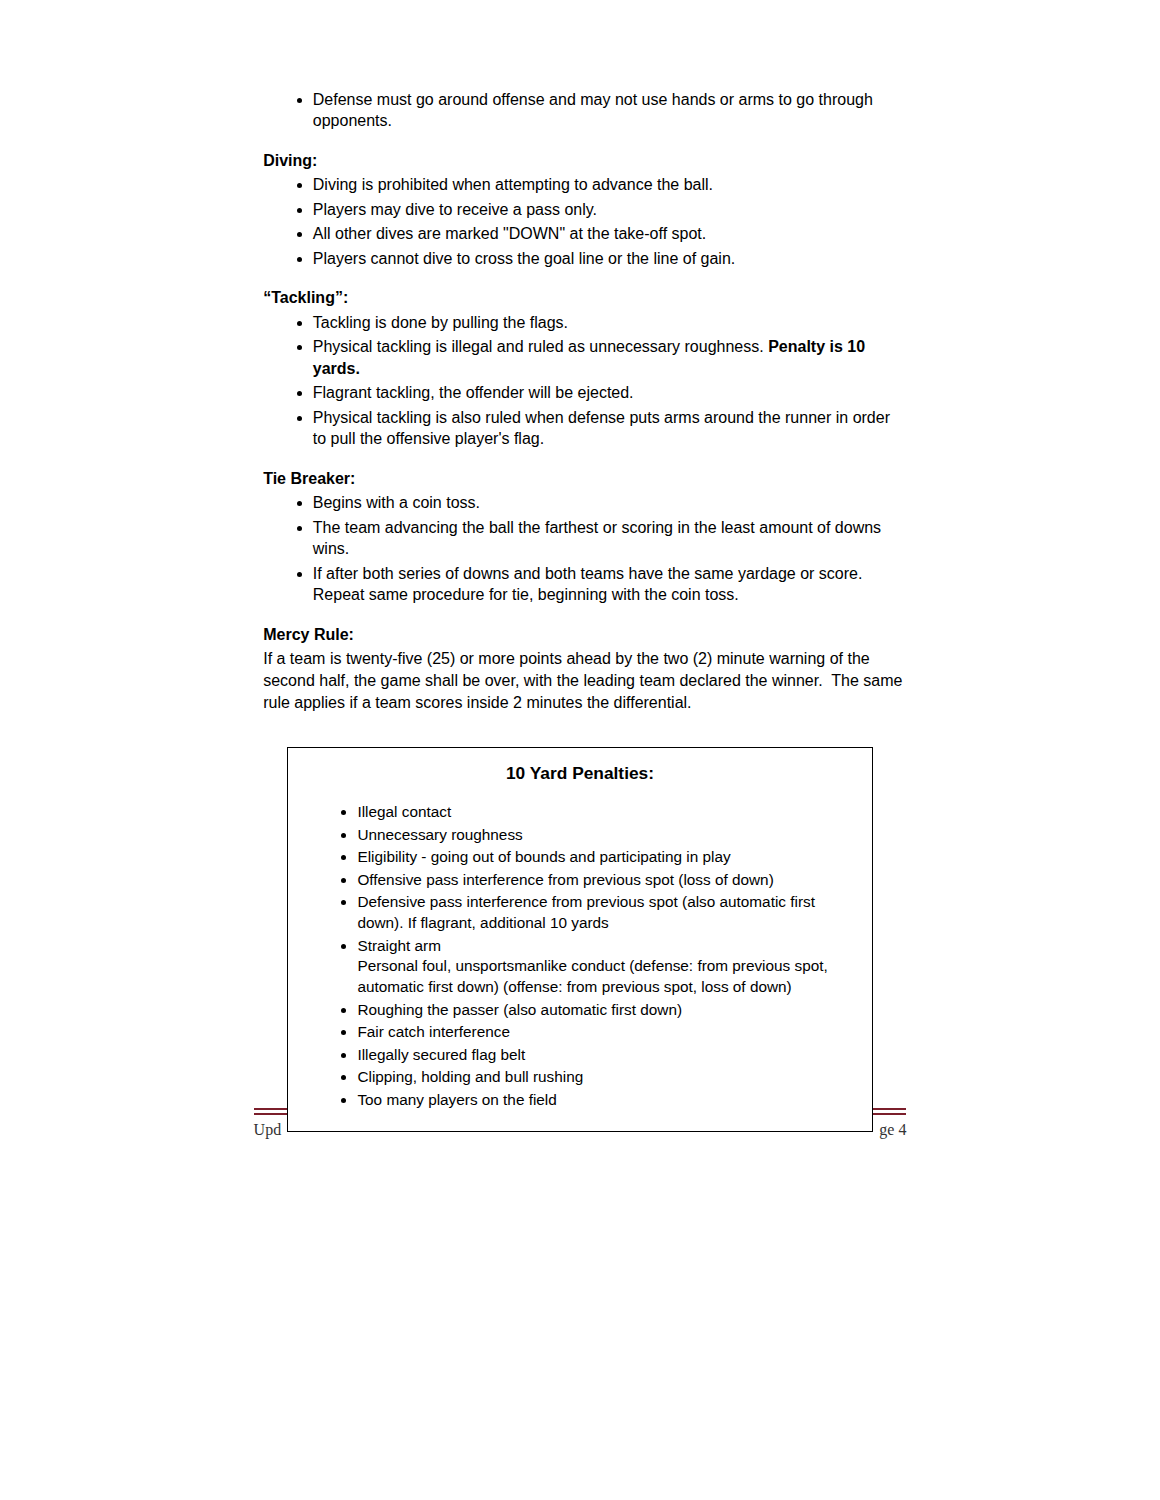Defense must go around offense and may not use hands or arms to go through opponents.
Diving:
Diving is prohibited when attempting to advance the ball.
Players may dive to receive a pass only.
All other dives are marked "DOWN" at the take-off spot.
Players cannot dive to cross the goal line or the line of gain.
“Tackling”:
Tackling is done by pulling the flags.
Physical tackling is illegal and ruled as unnecessary roughness. Penalty is 10 yards.
Flagrant tackling, the offender will be ejected.
Physical tackling is also ruled when defense puts arms around the runner in order to pull the offensive player's flag.
Tie Breaker:
Begins with a coin toss.
The team advancing the ball the farthest or scoring in the least amount of downs wins.
If after both series of downs and both teams have the same yardage or score. Repeat same procedure for tie, beginning with the coin toss.
Mercy Rule:
If a team is twenty-five (25) or more points ahead by the two (2) minute warning of the second half, the game shall be over, with the leading team declared the winner. The same rule applies if a team scores inside 2 minutes the differential.
10 Yard Penalties:
Illegal contact
Unnecessary roughness
Eligibility - going out of bounds and participating in play
Offensive pass interference from previous spot (loss of down)
Defensive pass interference from previous spot (also automatic first down). If flagrant, additional 10 yards
Straight arm
Personal foul, unsportsmanlike conduct (defense: from previous spot, automatic first down) (offense: from previous spot, loss of down)
Roughing the passer (also automatic first down)
Fair catch interference
Illegally secured flag belt
Clipping, holding and bull rushing
Too many players on the field
Upd ge 4